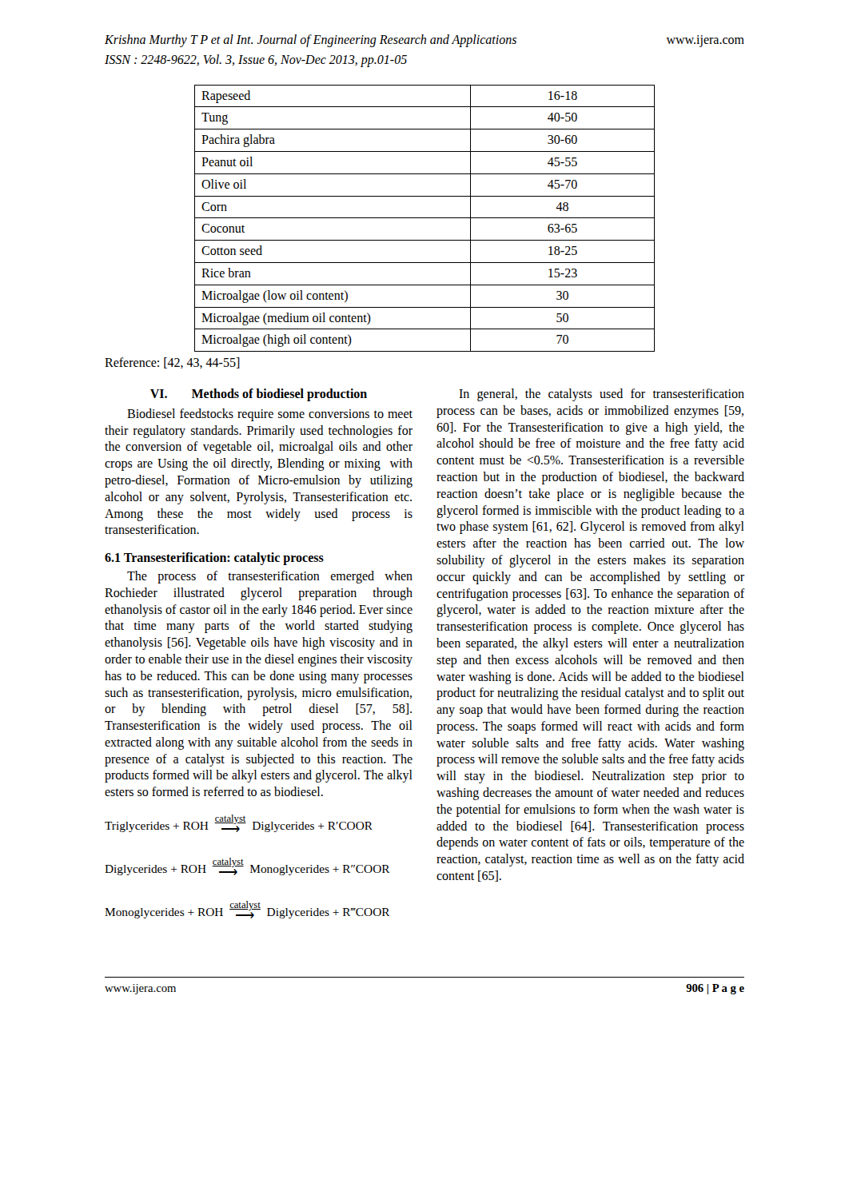Krishna Murthy T P et al Int. Journal of Engineering Research and Applications www.ijera.com
ISSN : 2248-9622, Vol. 3, Issue 6, Nov-Dec 2013, pp.01-05
| Rapeseed | 16-18 |
| Tung | 40-50 |
| Pachira glabra | 30-60 |
| Peanut oil | 45-55 |
| Olive oil | 45-70 |
| Corn | 48 |
| Coconut | 63-65 |
| Cotton seed | 18-25 |
| Rice bran | 15-23 |
| Microalgae (low oil content) | 30 |
| Microalgae (medium oil content) | 50 |
| Microalgae (high oil content) | 70 |
Reference: [42, 43, 44-55]
VI. Methods of biodiesel production
Biodiesel feedstocks require some conversions to meet their regulatory standards. Primarily used technologies for the conversion of vegetable oil, microalgal oils and other crops are Using the oil directly, Blending or mixing with petro-diesel, Formation of Micro-emulsion by utilizing alcohol or any solvent, Pyrolysis, Transesterification etc. Among these the most widely used process is transesterification.
6.1 Transesterification: catalytic process
The process of transesterification emerged when Rochieder illustrated glycerol preparation through ethanolysis of castor oil in the early 1846 period. Ever since that time many parts of the world started studying ethanolysis [56]. Vegetable oils have high viscosity and in order to enable their use in the diesel engines their viscosity has to be reduced. This can be done using many processes such as transesterification, pyrolysis, micro emulsification, or by blending with petrol diesel [57, 58]. Transesterification is the widely used process. The oil extracted along with any suitable alcohol from the seeds in presence of a catalyst is subjected to this reaction. The products formed will be alkyl esters and glycerol. The alkyl esters so formed is referred to as biodiesel.
Triglycerides + ROH catalyst ⟶ Diglycerides + R′COOR
Diglycerides + ROH catalyst ⟶ Monoglycerides + R″COOR
Monoglycerides + ROH catalyst ⟶ Diglycerides + R‴COOR
In general, the catalysts used for transesterification process can be bases, acids or immobilized enzymes [59, 60]. For the Transesterification to give a high yield, the alcohol should be free of moisture and the free fatty acid content must be <0.5%. Transesterification is a reversible reaction but in the production of biodiesel, the backward reaction doesn’t take place or is negligible because the glycerol formed is immiscible with the product leading to a two phase system [61, 62]. Glycerol is removed from alkyl esters after the reaction has been carried out. The low solubility of glycerol in the esters makes its separation occur quickly and can be accomplished by settling or centrifugation processes [63]. To enhance the separation of glycerol, water is added to the reaction mixture after the transesterification process is complete. Once glycerol has been separated, the alkyl esters will enter a neutralization step and then excess alcohols will be removed and then water washing is done. Acids will be added to the biodiesel product for neutralizing the residual catalyst and to split out any soap that would have been formed during the reaction process. The soaps formed will react with acids and form water soluble salts and free fatty acids. Water washing process will remove the soluble salts and the free fatty acids will stay in the biodiesel. Neutralization step prior to washing decreases the amount of water needed and reduces the potential for emulsions to form when the wash water is added to the biodiesel [64]. Transesterification process depends on water content of fats or oils, temperature of the reaction, catalyst, reaction time as well as on the fatty acid content [65].
www.ijera.com 906 | P a g e